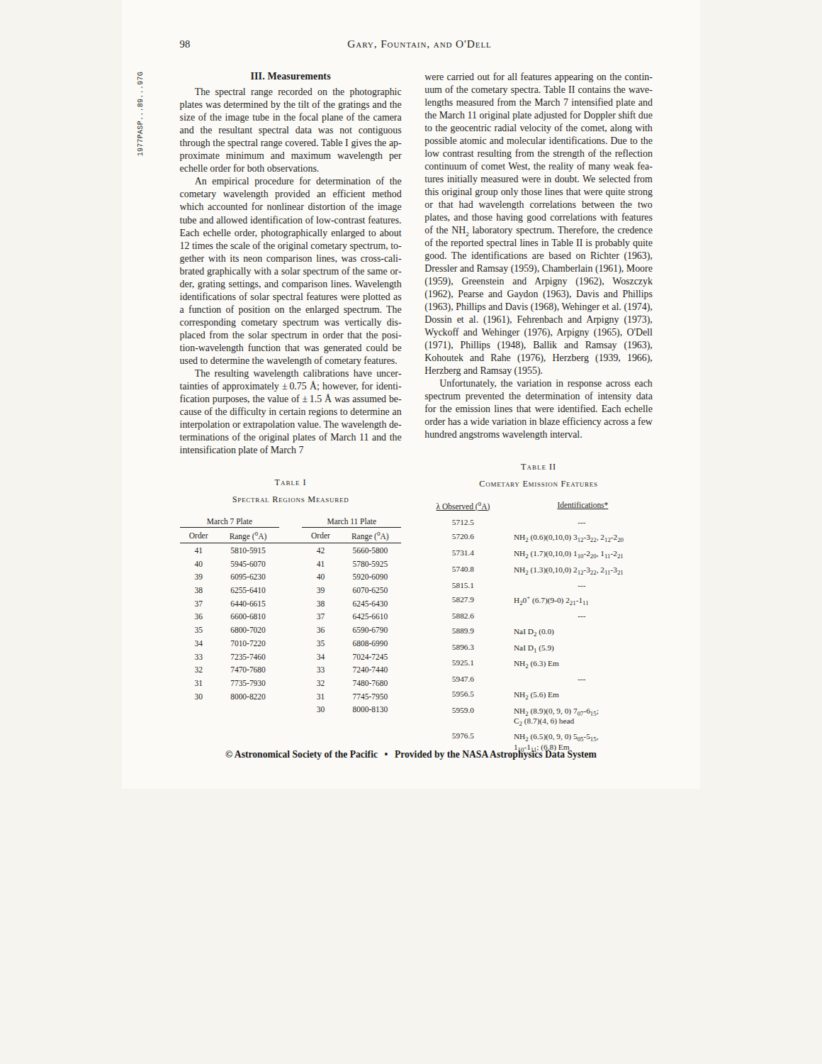1977PASP...89...97G
98
Gary, Fountain, and O'Dell
III. Measurements
The spectral range recorded on the photographic plates was determined by the tilt of the gratings and the size of the image tube in the focal plane of the camera and the resultant spectral data was not contiguous through the spectral range covered. Table I gives the approximate minimum and maximum wavelength per echelle order for both observations.
An empirical procedure for determination of the cometary wavelength provided an efficient method which accounted for nonlinear distortion of the image tube and allowed identification of low-contrast features. Each echelle order, photographically enlarged to about 12 times the scale of the original cometary spectrum, together with its neon comparison lines, was cross-calibrated graphically with a solar spectrum of the same order, grating settings, and comparison lines. Wavelength identifications of solar spectral features were plotted as a function of position on the enlarged spectrum. The corresponding cometary spectrum was vertically displaced from the solar spectrum in order that the position-wavelength function that was generated could be used to determine the wavelength of cometary features.
The resulting wavelength calibrations have uncertainties of approximately ± 0.75 Å; however, for identification purposes, the value of ± 1.5 Å was assumed because of the difficulty in certain regions to determine an interpolation or extrapolation value. The wavelength determinations of the original plates of March 11 and the intensification plate of March 7
Table I
Spectral Regions Measured
| March 7 Plate | | March 11 Plate |
| Order | Range ( o A) | | Order | Range ( o A) |
| 41 | 5810-5915 | | 42 | 5660-5800 |
| 40 | 5945-6070 | | 41 | 5780-5925 |
| 39 | 6095-6230 | | 40 | 5920-6090 |
| 38 | 6255-6410 | | 39 | 6070-6250 |
| 37 | 6440-6615 | | 38 | 6245-6430 |
| 36 | 6600-6810 | | 37 | 6425-6610 |
| 35 | 6800-7020 | | 36 | 6590-6790 |
| 34 | 7010-7220 | | 35 | 6808-6990 |
| 33 | 7235-7460 | | 34 | 7024-7245 |
| 32 | 7470-7680 | | 33 | 7240-7440 |
| 31 | 7735-7930 | | 32 | 7480-7680 |
| 30 | 8000-8220 | | 31 | 7745-7950 |
| | | | 30 | 8000-8130 |
were carried out for all features appearing on the continuum of the cometary spectra. Table II contains the wavelengths measured from the March 7 intensified plate and the March 11 original plate adjusted for Doppler shift due to the geocentric radial velocity of the comet, along with possible atomic and molecular identifications. Due to the low contrast resulting from the strength of the reflection continuum of comet West, the reality of many weak features initially measured were in doubt. We selected from this original group only those lines that were quite strong or that had wavelength correlations between the two plates, and those having good correlations with features of the NH2 laboratory spectrum. Therefore, the credence of the reported spectral lines in Table II is probably quite good. The identifications are based on Richter (1963), Dressler and Ramsay (1959), Chamberlain (1961), Moore (1959), Greenstein and Arpigny (1962), Woszczyk (1962), Pearse and Gaydon (1963), Davis and Phillips (1963), Phillips and Davis (1968), Wehinger et al. (1974), Dossin et al. (1961), Fehrenbach and Arpigny (1973), Wyckoff and Wehinger (1976), Arpigny (1965), O'Dell (1971), Phillips (1948), Ballik and Ramsay (1963), Kohoutek and Rahe (1976), Herzberg (1939, 1966), Herzberg and Ramsay (1955).
Unfortunately, the variation in response across each spectrum prevented the determination of intensity data for the emission lines that were identified. Each echelle order has a wide variation in blaze efficiency across a few hundred angstroms wavelength interval.
Table II
Cometary Emission Features
| λ Observed ( o A) | Identifications* |
| --- | --- |
| 5712.5 | --- |
| 5720.6 | NH 2 (0.6)(0,10,0) 3 12 -3 22 , 2 12 -2 20 |
| 5731.4 | NH 2 (1.7)(0,10,0) 1 10 -2 20 , 1 11 -2 21 |
| 5740.8 | NH 2 (1.3)(0,10,0) 2 12 -3 22 , 2 11 -3 21 |
| 5815.1 | --- |
| 5827.9 | H 2 0 + (6.7)(9-0) 2 21 -1 11 |
| 5882.6 | --- |
| 5889.9 | NaI D 2 (0.0) |
| 5896.3 | NaI D 1 (5.9) |
| 5925.1 | NH 2 (6.3) Em |
| 5947.6 | --- |
| 5956.5 | NH 2 (5.6) Em |
| 5959.0 | NH 2 (8.9)(0, 9, 0) 7 07 -6 15 ; C 2 (8.7)(4, 6) head |
| 5976.5 | NH 2 (6.5)(0, 9, 0) 5 05 -5 15 , 1 10 -1 11 ; (6.8) Em |
© Astronomical Society of the Pacific•Provided by the NASA Astrophysics Data System